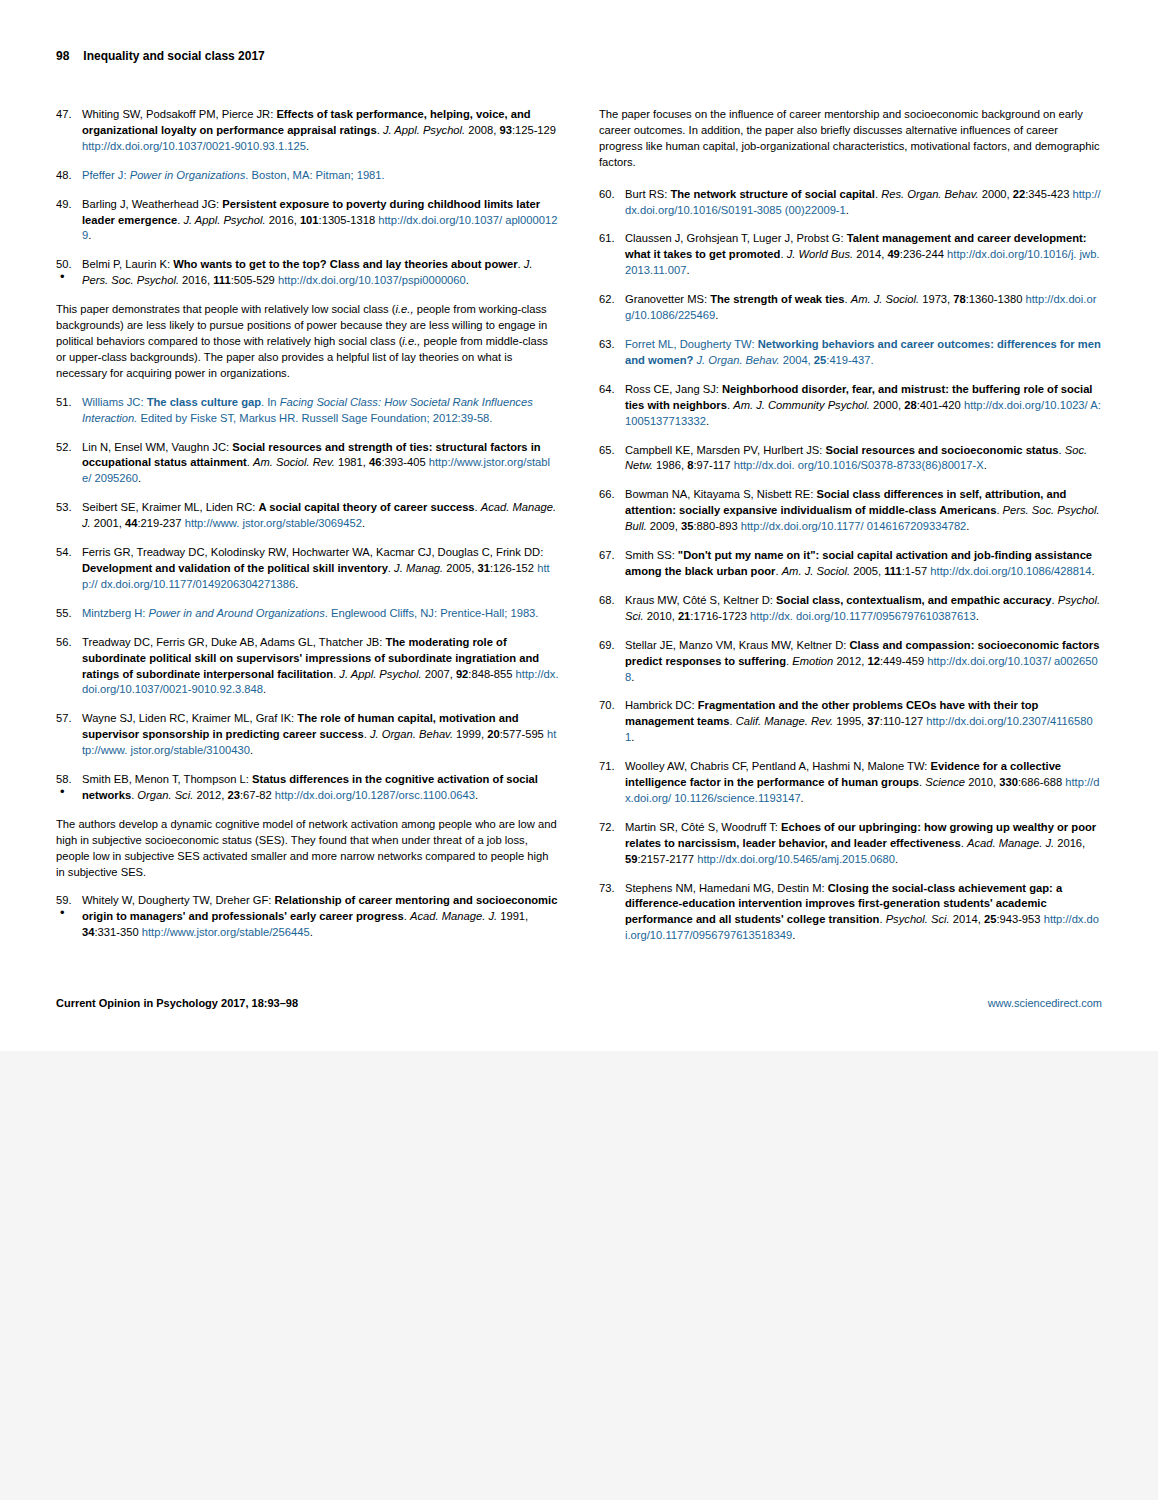98 Inequality and social class 2017
47. Whiting SW, Podsakoff PM, Pierce JR: Effects of task performance, helping, voice, and organizational loyalty on performance appraisal ratings. J. Appl. Psychol. 2008, 93:125-129 http://dx.doi.org/10.1037/0021-9010.93.1.125.
48. Pfeffer J: Power in Organizations. Boston, MA: Pitman; 1981.
49. Barling J, Weatherhead JG: Persistent exposure to poverty during childhood limits later leader emergence. J. Appl. Psychol. 2016, 101:1305-1318 http://dx.doi.org/10.1037/ apl0000129.
50.• Belmi P, Laurin K: Who wants to get to the top? Class and lay theories about power. J. Pers. Soc. Psychol. 2016, 111:505-529 http://dx.doi.org/10.1037/pspi0000060.
This paper demonstrates that people with relatively low social class (i.e., people from working-class backgrounds) are less likely to pursue positions of power because they are less willing to engage in political behaviors compared to those with relatively high social class (i.e., people from middle-class or upper-class backgrounds). The paper also provides a helpful list of lay theories on what is necessary for acquiring power in organizations.
51. Williams JC: The class culture gap. In Facing Social Class: How Societal Rank Influences Interaction. Edited by Fiske ST, Markus HR. Russell Sage Foundation; 2012:39-58.
52. Lin N, Ensel WM, Vaughn JC: Social resources and strength of ties: structural factors in occupational status attainment. Am. Sociol. Rev. 1981, 46:393-405 http://www.jstor.org/stable/ 2095260.
53. Seibert SE, Kraimer ML, Liden RC: A social capital theory of career success. Acad. Manage. J. 2001, 44:219-237 http://www. jstor.org/stable/3069452.
54. Ferris GR, Treadway DC, Kolodinsky RW, Hochwarter WA, Kacmar CJ, Douglas C, Frink DD: Development and validation of the political skill inventory. J. Manag. 2005, 31:126-152 http:// dx.doi.org/10.1177/0149206304271386.
55. Mintzberg H: Power in and Around Organizations. Englewood Cliffs, NJ: Prentice-Hall; 1983.
56. Treadway DC, Ferris GR, Duke AB, Adams GL, Thatcher JB: The moderating role of subordinate political skill on supervisors' impressions of subordinate ingratiation and ratings of subordinate interpersonal facilitation. J. Appl. Psychol. 2007, 92:848-855 http://dx.doi.org/10.1037/0021-9010.92.3.848.
57. Wayne SJ, Liden RC, Kraimer ML, Graf IK: The role of human capital, motivation and supervisor sponsorship in predicting career success. J. Organ. Behav. 1999, 20:577-595 http://www. jstor.org/stable/3100430.
58.• Smith EB, Menon T, Thompson L: Status differences in the cognitive activation of social networks. Organ. Sci. 2012, 23:67-82 http://dx.doi.org/10.1287/orsc.1100.0643.
The authors develop a dynamic cognitive model of network activation among people who are low and high in subjective socioeconomic status (SES). They found that when under threat of a job loss, people low in subjective SES activated smaller and more narrow networks compared to people high in subjective SES.
59.• Whitely W, Dougherty TW, Dreher GF: Relationship of career mentoring and socioeconomic origin to managers' and professionals' early career progress. Acad. Manage. J. 1991, 34:331-350 http://www.jstor.org/stable/256445.
The paper focuses on the influence of career mentorship and socioeconomic background on early career outcomes. In addition, the paper also briefly discusses alternative influences of career progress like human capital, job-organizational characteristics, motivational factors, and demographic factors.
60. Burt RS: The network structure of social capital. Res. Organ. Behav. 2000, 22:345-423 http://dx.doi.org/10.1016/S0191-3085 (00)22009-1.
61. Claussen J, Grohsjean T, Luger J, Probst G: Talent management and career development: what it takes to get promoted. J. World Bus. 2014, 49:236-244 http://dx.doi.org/10.1016/j. jwb.2013.11.007.
62. Granovetter MS: The strength of weak ties. Am. J. Sociol. 1973, 78:1360-1380 http://dx.doi.org/10.1086/225469.
63. Forret ML, Dougherty TW: Networking behaviors and career outcomes: differences for men and women? J. Organ. Behav. 2004, 25:419-437.
64. Ross CE, Jang SJ: Neighborhood disorder, fear, and mistrust: the buffering role of social ties with neighbors. Am. J. Community Psychol. 2000, 28:401-420 http://dx.doi.org/10.1023/ A:1005137713332.
65. Campbell KE, Marsden PV, Hurlbert JS: Social resources and socioeconomic status. Soc. Netw. 1986, 8:97-117 http://dx.doi. org/10.1016/S0378-8733(86)80017-X.
66. Bowman NA, Kitayama S, Nisbett RE: Social class differences in self, attribution, and attention: socially expansive individualism of middle-class Americans. Pers. Soc. Psychol. Bull. 2009, 35:880-893 http://dx.doi.org/10.1177/ 0146167209334782.
67. Smith SS: "Don't put my name on it": social capital activation and job-finding assistance among the black urban poor. Am. J. Sociol. 2005, 111:1-57 http://dx.doi.org/10.1086/428814.
68. Kraus MW, Côté S, Keltner D: Social class, contextualism, and empathic accuracy. Psychol. Sci. 2010, 21:1716-1723 http://dx. doi.org/10.1177/0956797610387613.
69. Stellar JE, Manzo VM, Kraus MW, Keltner D: Class and compassion: socioeconomic factors predict responses to suffering. Emotion 2012, 12:449-459 http://dx.doi.org/10.1037/ a0026508.
70. Hambrick DC: Fragmentation and the other problems CEOs have with their top management teams. Calif. Manage. Rev. 1995, 37:110-127 http://dx.doi.org/10.2307/41165801.
71. Woolley AW, Chabris CF, Pentland A, Hashmi N, Malone TW: Evidence for a collective intelligence factor in the performance of human groups. Science 2010, 330:686-688 http://dx.doi.org/ 10.1126/science.1193147.
72. Martin SR, Côté S, Woodruff T: Echoes of our upbringing: how growing up wealthy or poor relates to narcissism, leader behavior, and leader effectiveness. Acad. Manage. J. 2016, 59:2157-2177 http://dx.doi.org/10.5465/amj.2015.0680.
73. Stephens NM, Hamedani MG, Destin M: Closing the social-class achievement gap: a difference-education intervention improves first-generation students' academic performance and all students' college transition. Psychol. Sci. 2014, 25:943-953 http://dx.doi.org/10.1177/0956797613518349.
Current Opinion in Psychology 2017, 18:93–98
www.sciencedirect.com